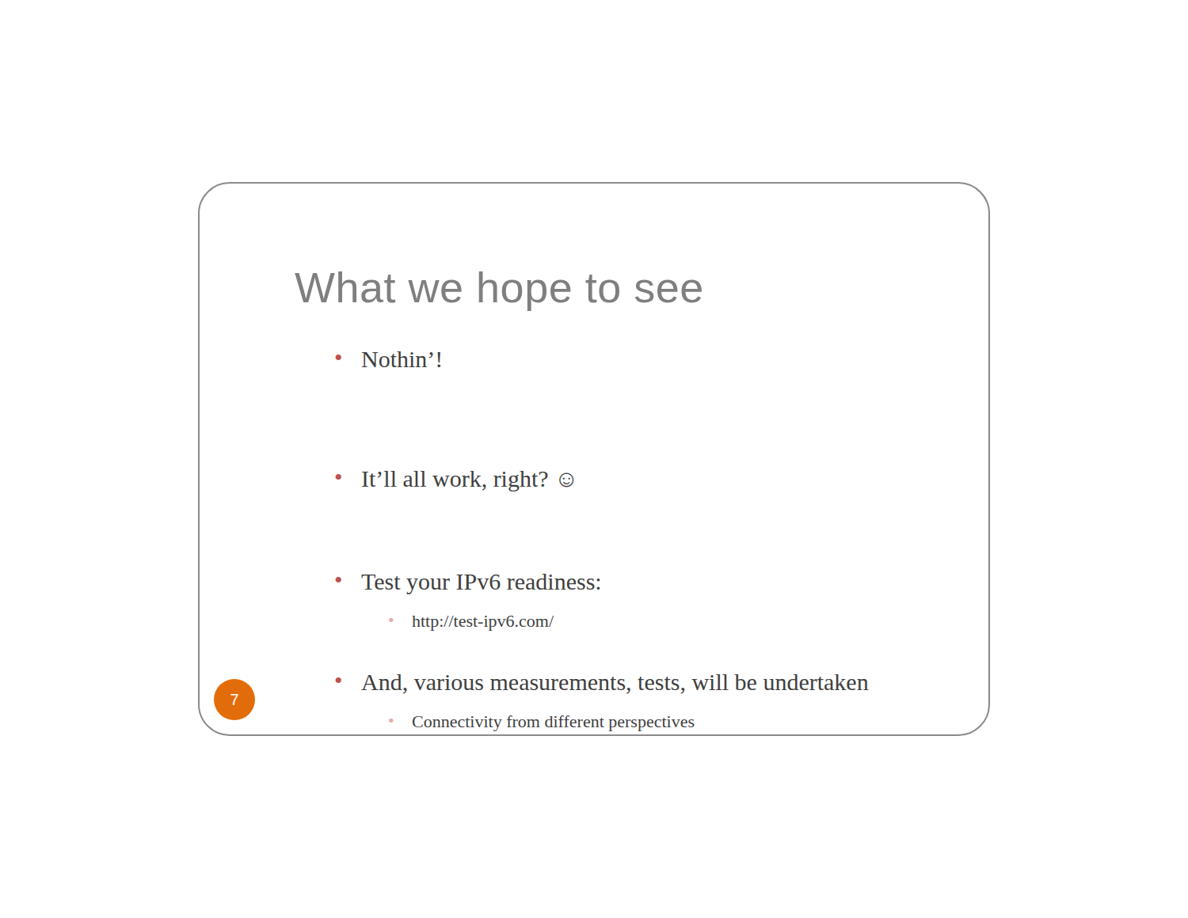What we hope to see
Nothin’!
It’ll all work, right? ☺
Test your IPv6 readiness:
http://test-ipv6.com/
And, various measurements, tests, will be undertaken
Connectivity from different perspectives
Configuration brokenness (“self testing”)
7